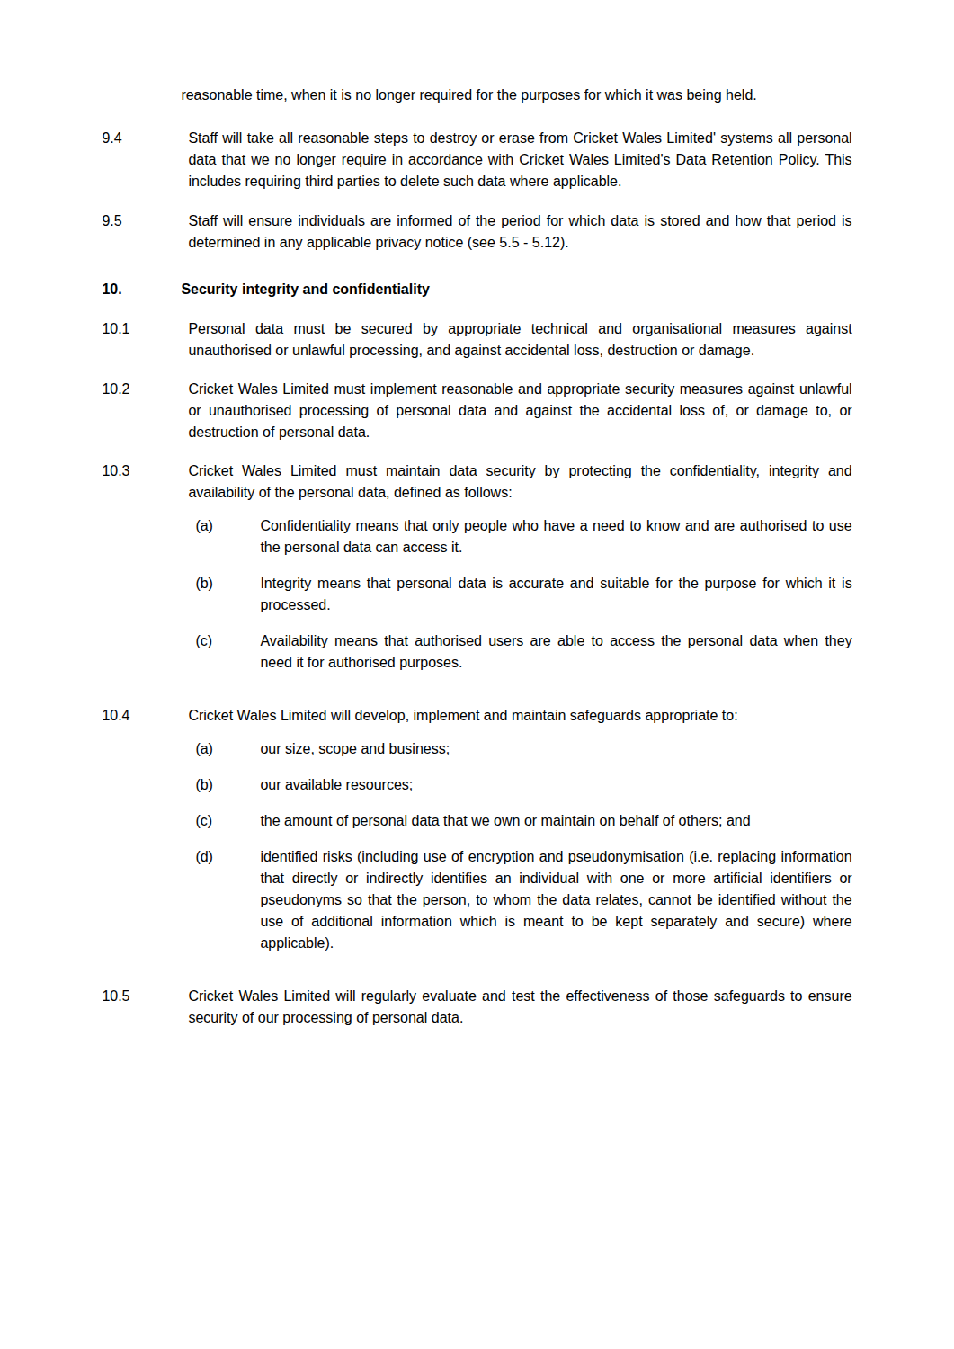reasonable time, when it is no longer required for the purposes for which it was being held.
9.4
Staff will take all reasonable steps to destroy or erase from Cricket Wales Limited' systems all personal data that we no longer require in accordance with Cricket Wales Limited's Data Retention Policy. This includes requiring third parties to delete such data where applicable.
9.5
Staff will ensure individuals are informed of the period for which data is stored and how that period is determined in any applicable privacy notice (see 5.5 - 5.12).
10. Security integrity and confidentiality
10.1
Personal data must be secured by appropriate technical and organisational measures against unauthorised or unlawful processing, and against accidental loss, destruction or damage.
10.2
Cricket Wales Limited must implement reasonable and appropriate security measures against unlawful or unauthorised processing of personal data and against the accidental loss of, or damage to, or destruction of personal data.
10.3
Cricket Wales Limited must maintain data security by protecting the confidentiality, integrity and availability of the personal data, defined as follows:
(a) Confidentiality means that only people who have a need to know and are authorised to use the personal data can access it.
(b) Integrity means that personal data is accurate and suitable for the purpose for which it is processed.
(c) Availability means that authorised users are able to access the personal data when they need it for authorised purposes.
10.4
Cricket Wales Limited will develop, implement and maintain safeguards appropriate to:
(a) our size, scope and business;
(b) our available resources;
(c) the amount of personal data that we own or maintain on behalf of others; and
(d) identified risks (including use of encryption and pseudonymisation (i.e. replacing information that directly or indirectly identifies an individual with one or more artificial identifiers or pseudonyms so that the person, to whom the data relates, cannot be identified without the use of additional information which is meant to be kept separately and secure) where applicable).
10.5
Cricket Wales Limited will regularly evaluate and test the effectiveness of those safeguards to ensure security of our processing of personal data.